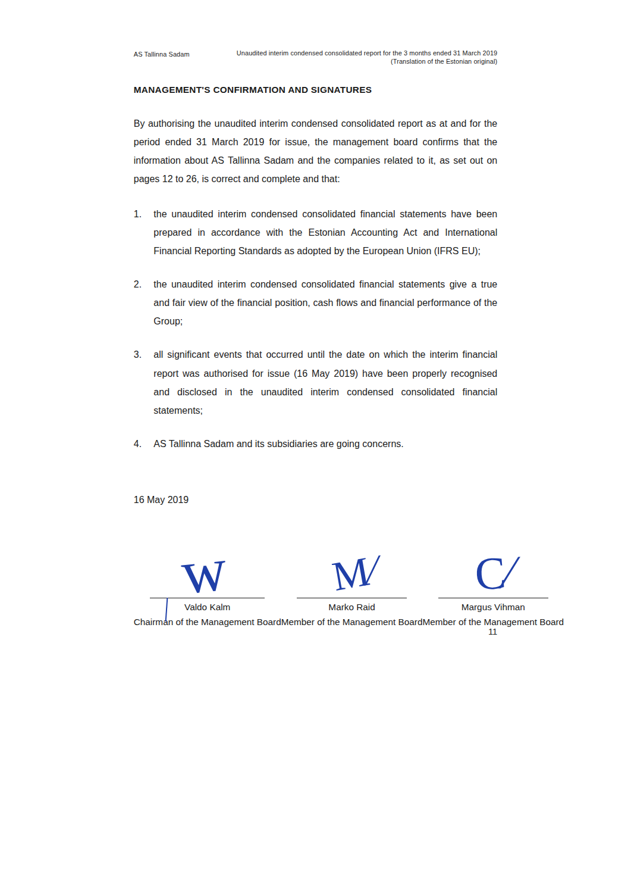AS Tallinna Sadam
Unaudited interim condensed consolidated report for the 3 months ended 31 March 2019
(Translation of the Estonian original)
Management's Confirmation and Signatures
By authorising the unaudited interim condensed consolidated report as at and for the period ended 31 March 2019 for issue, the management board confirms that the information about AS Tallinna Sadam and the companies related to it, as set out on pages 12 to 26, is correct and complete and that:
the unaudited interim condensed consolidated financial statements have been prepared in accordance with the Estonian Accounting Act and International Financial Reporting Standards as adopted by the European Union (IFRS EU);
the unaudited interim condensed consolidated financial statements give a true and fair view of the financial position, cash flows and financial performance of the Group;
all significant events that occurred until the date on which the interim financial report was authorised for issue (16 May 2019) have been properly recognised and disclosed in the unaudited interim condensed consolidated financial statements;
AS Tallinna Sadam and its subsidiaries are going concerns.
16 May 2019
| w Valdo Kalm Chairman of the Management Board | M⁄ Marko Raid Member of the Management Board | C⁄ Margus Vihman Member of the Management Board |
11